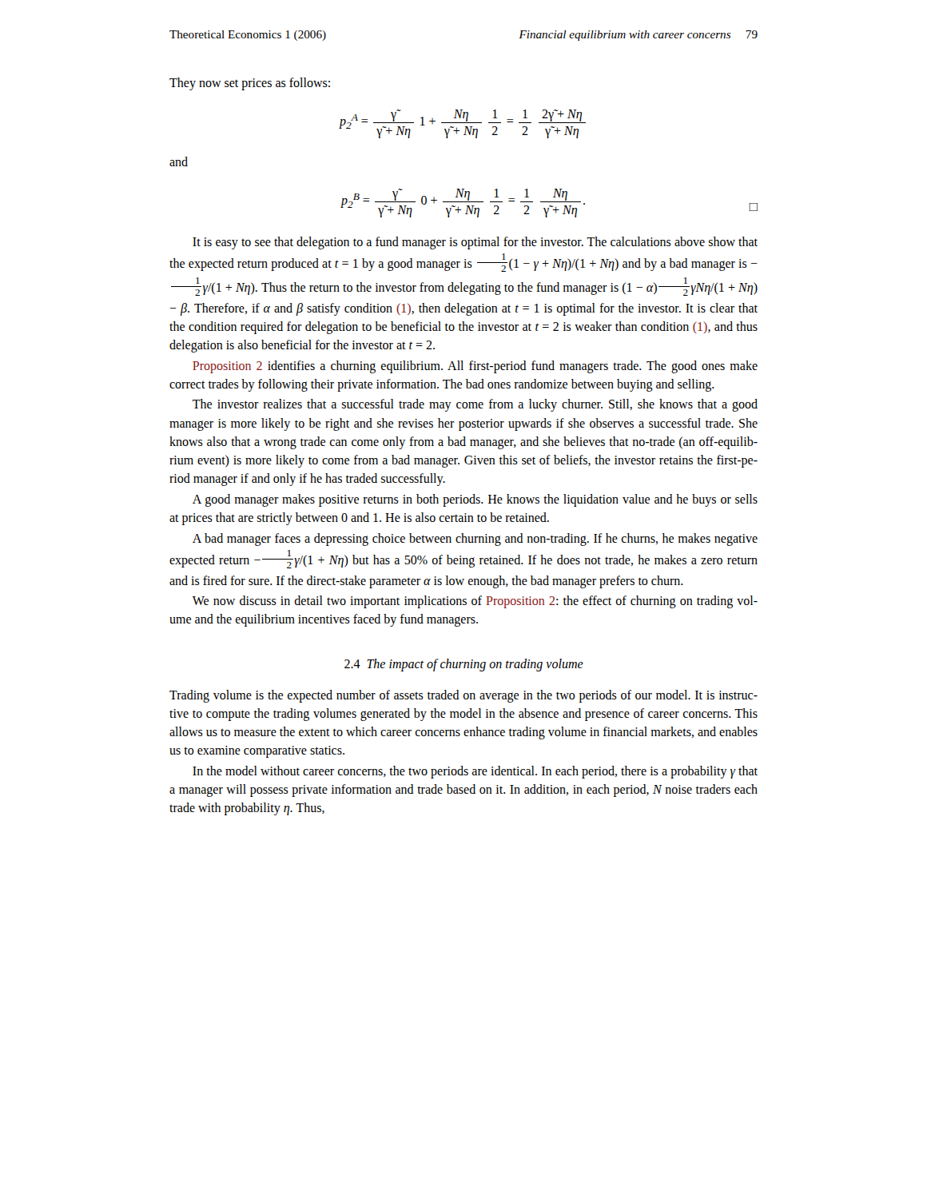Theoretical Economics 1 (2006)
Financial equilibrium with career concerns 79
They now set prices as follows:
p2A = γ̃γ̃ + Nη 1 + Nη γ̃ + Nη 12 = 12 2γ̃ + Nη γ̃ + Nη
and
p2B = γ̃γ̃ + Nη 0 + Nη γ̃ + Nη 12 = 12 Nη γ̃ + Nη. □
It is easy to see that delegation to a fund manager is optimal for the investor. The calculations above show that the expected return produced at t = 1 by a good manager is 12(1 − γ + Nη)/(1 + Nη) and by a bad manager is −12 γ/(1 + Nη). Thus the return to the investor from delegating to the fund manager is (1 − α)12 γNη/(1 + Nη) − β. Therefore, if α and β satisfy condition (1), then delegation at t = 1 is optimal for the investor. It is clear that the condition required for delegation to be beneficial to the investor at t = 2 is weaker than condition (1), and thus delegation is also beneficial for the investor at t = 2.
Proposition 2 identifies a churning equilibrium. All first-period fund managers trade. The good ones make correct trades by following their private information. The bad ones randomize between buying and selling.
The investor realizes that a successful trade may come from a lucky churner. Still, she knows that a good manager is more likely to be right and she revises her posterior upwards if she observes a successful trade. She knows also that a wrong trade can come only from a bad manager, and she believes that no-trade (an off-equilibrium event) is more likely to come from a bad manager. Given this set of beliefs, the investor retains the first-period manager if and only if he has traded successfully.
A good manager makes positive returns in both periods. He knows the liquidation value and he buys or sells at prices that are strictly between 0 and 1. He is also certain to be retained.
A bad manager faces a depressing choice between churning and non-trading. If he churns, he makes negative expected return −12 γ/(1 + Nη) but has a 50% of being retained. If he does not trade, he makes a zero return and is fired for sure. If the direct-stake parameter α is low enough, the bad manager prefers to churn.
We now discuss in detail two important implications of Proposition 2: the effect of churning on trading volume and the equilibrium incentives faced by fund managers.
2.4 The impact of churning on trading volume
Trading volume is the expected number of assets traded on average in the two periods of our model. It is instructive to compute the trading volumes generated by the model in the absence and presence of career concerns. This allows us to measure the extent to which career concerns enhance trading volume in financial markets, and enables us to examine comparative statics.
In the model without career concerns, the two periods are identical. In each period, there is a probability γ that a manager will possess private information and trade based on it. In addition, in each period, N noise traders each trade with probability η. Thus,